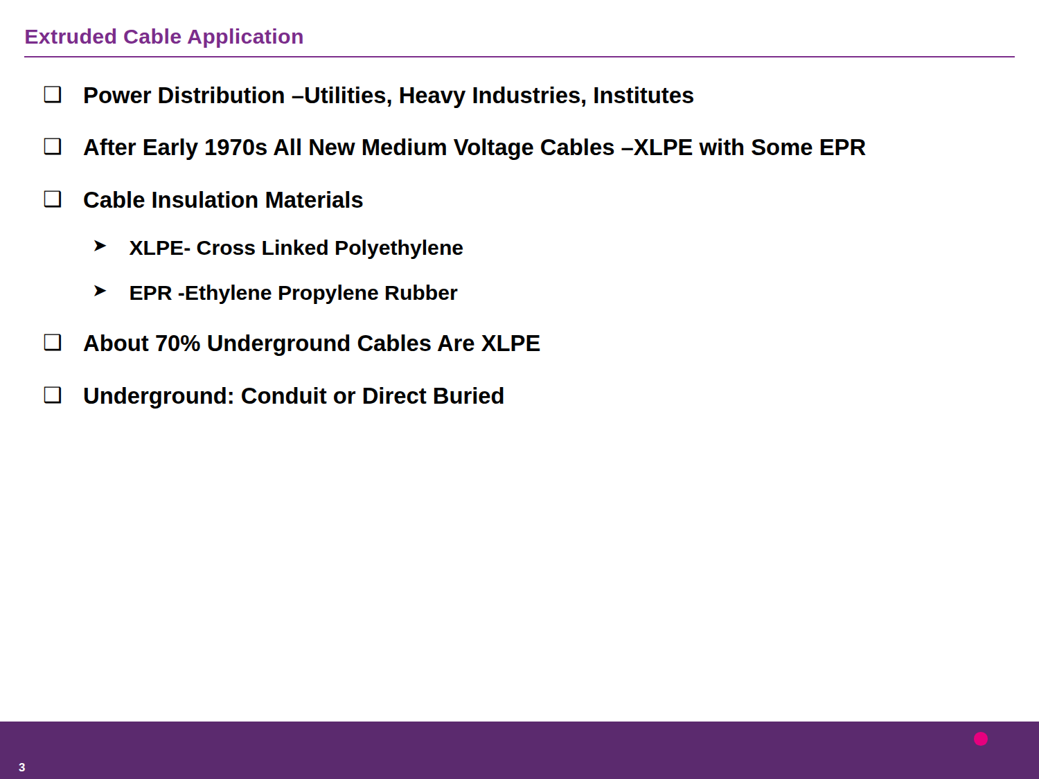Extruded Cable Application
Power Distribution –Utilities, Heavy Industries, Institutes
After Early 1970s All New Medium Voltage Cables –XLPE with Some EPR
Cable Insulation Materials
XLPE- Cross Linked Polyethylene
EPR -Ethylene Propylene Rubber
About 70% Underground Cables Are XLPE
Underground: Conduit or Direct Buried
3 RSA